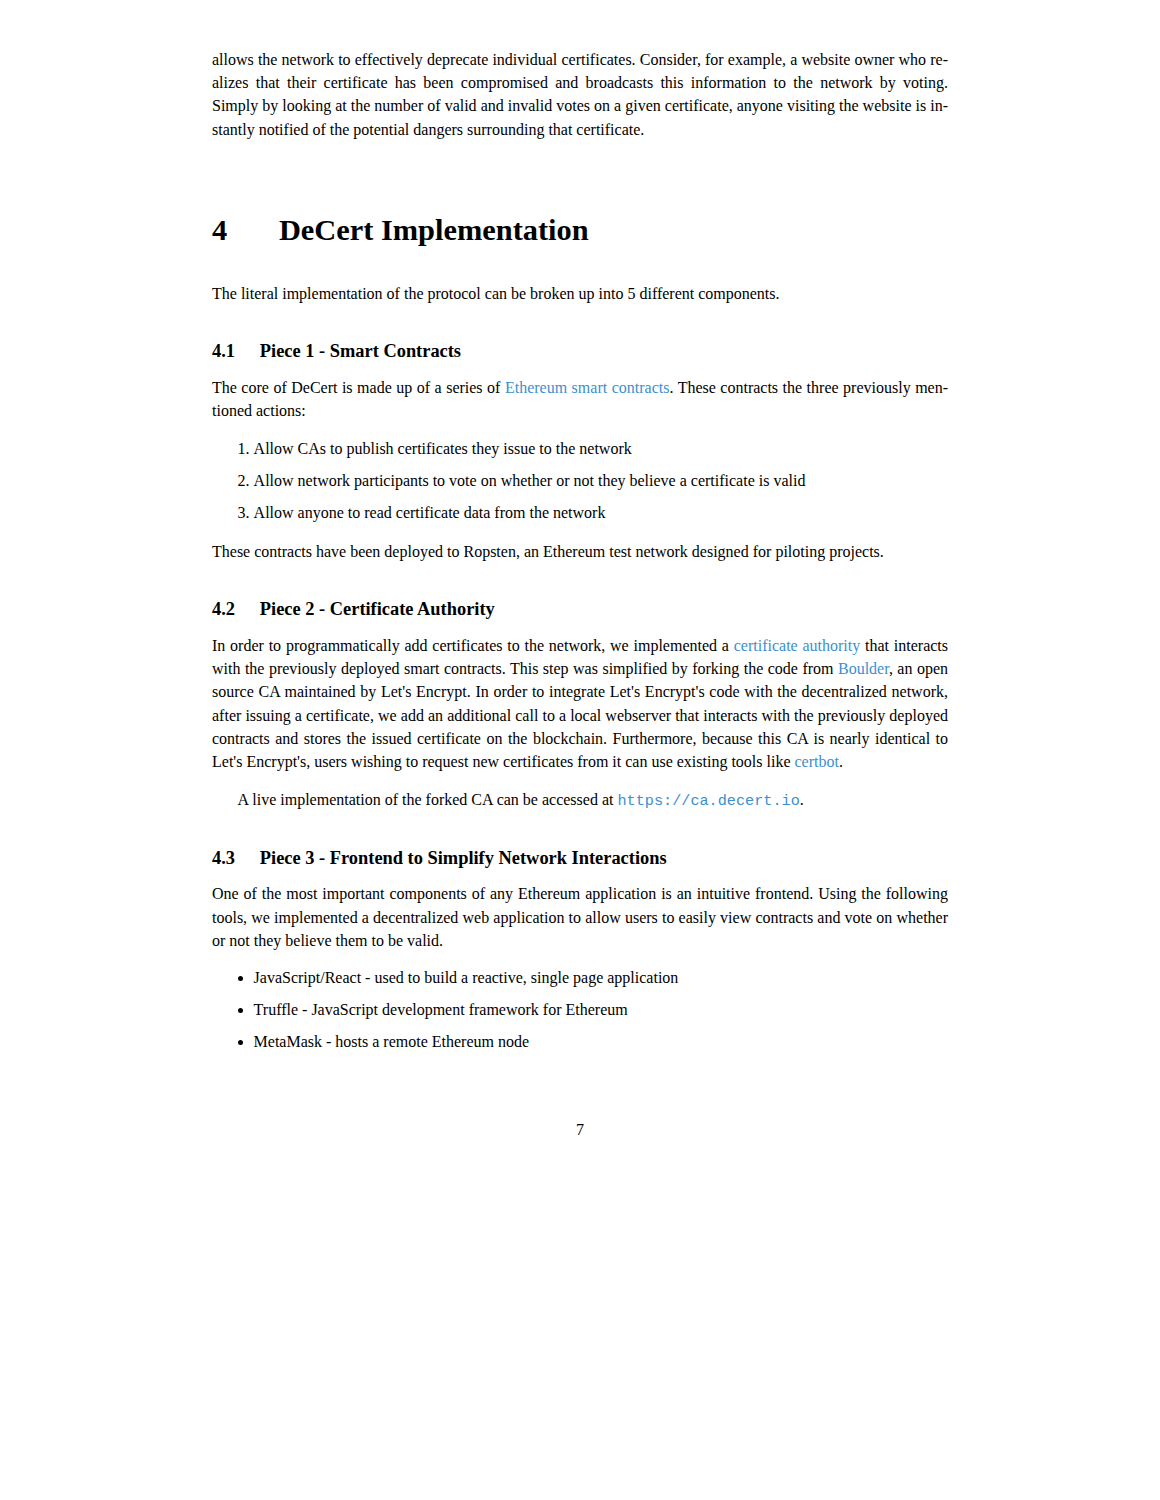allows the network to effectively deprecate individual certificates. Consider, for example, a website owner who realizes that their certificate has been compromised and broadcasts this information to the network by voting. Simply by looking at the number of valid and invalid votes on a given certificate, anyone visiting the website is instantly notified of the potential dangers surrounding that certificate.
4 DeCert Implementation
The literal implementation of the protocol can be broken up into 5 different components.
4.1 Piece 1 - Smart Contracts
The core of DeCert is made up of a series of Ethereum smart contracts. These contracts the three previously mentioned actions:
Allow CAs to publish certificates they issue to the network
Allow network participants to vote on whether or not they believe a certificate is valid
Allow anyone to read certificate data from the network
These contracts have been deployed to Ropsten, an Ethereum test network designed for piloting projects.
4.2 Piece 2 - Certificate Authority
In order to programmatically add certificates to the network, we implemented a certificate authority that interacts with the previously deployed smart contracts. This step was simplified by forking the code from Boulder, an open source CA maintained by Let's Encrypt. In order to integrate Let's Encrypt's code with the decentralized network, after issuing a certificate, we add an additional call to a local webserver that interacts with the previously deployed contracts and stores the issued certificate on the blockchain. Furthermore, because this CA is nearly identical to Let's Encrypt's, users wishing to request new certificates from it can use existing tools like certbot.
A live implementation of the forked CA can be accessed at https://ca.decert.io.
4.3 Piece 3 - Frontend to Simplify Network Interactions
One of the most important components of any Ethereum application is an intuitive frontend. Using the following tools, we implemented a decentralized web application to allow users to easily view contracts and vote on whether or not they believe them to be valid.
JavaScript/React - used to build a reactive, single page application
Truffle - JavaScript development framework for Ethereum
MetaMask - hosts a remote Ethereum node
7